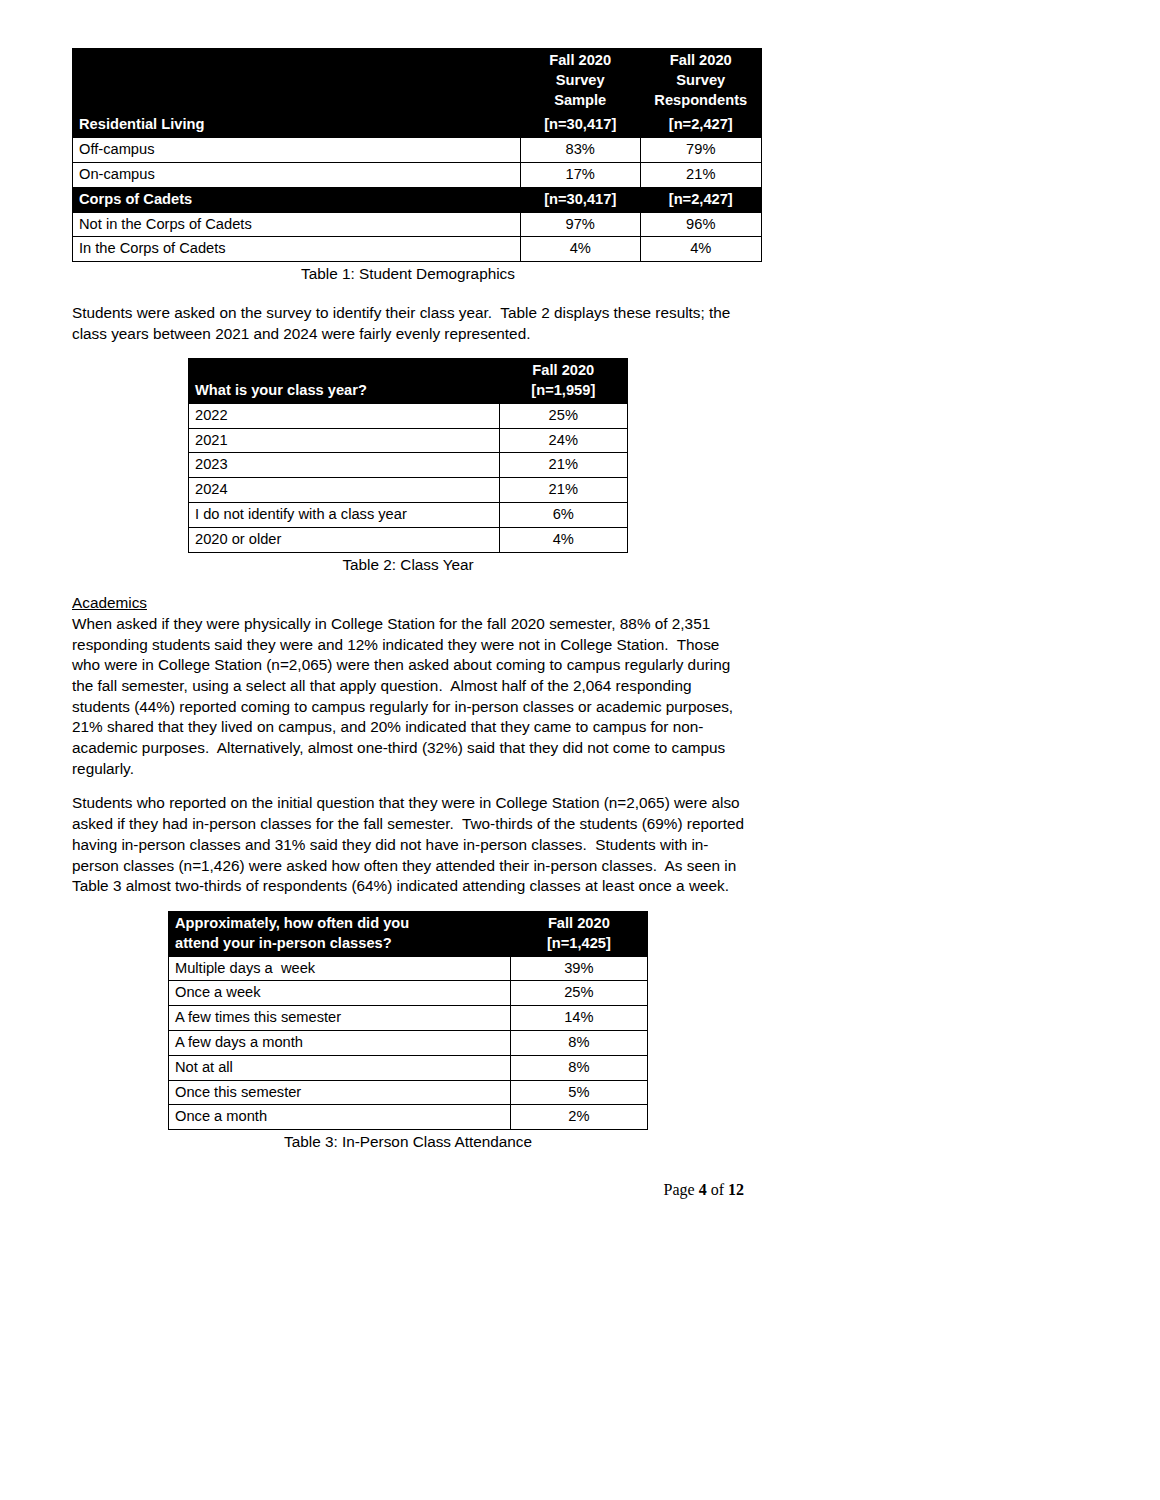| | Fall 2020 Survey Sample | Fall 2020 Survey Respondents |
| --- | --- | --- |
| Residential Living | [n=30,417] | [n=2,427] |
| Off-campus | 83% | 79% |
| On-campus | 17% | 21% |
| Corps of Cadets | [n=30,417] | [n=2,427] |
| Not in the Corps of Cadets | 97% | 96% |
| In the Corps of Cadets | 4% | 4% |
Table 1: Student Demographics
Students were asked on the survey to identify their class year. Table 2 displays these results; the class years between 2021 and 2024 were fairly evenly represented.
| What is your class year? | Fall 2020 [n=1,959] |
| --- | --- |
| 2022 | 25% |
| 2021 | 24% |
| 2023 | 21% |
| 2024 | 21% |
| I do not identify with a class year | 6% |
| 2020 or older | 4% |
Table 2: Class Year
Academics
When asked if they were physically in College Station for the fall 2020 semester, 88% of 2,351 responding students said they were and 12% indicated they were not in College Station. Those who were in College Station (n=2,065) were then asked about coming to campus regularly during the fall semester, using a select all that apply question. Almost half of the 2,064 responding students (44%) reported coming to campus regularly for in-person classes or academic purposes, 21% shared that they lived on campus, and 20% indicated that they came to campus for non-academic purposes. Alternatively, almost one-third (32%) said that they did not come to campus regularly.
Students who reported on the initial question that they were in College Station (n=2,065) were also asked if they had in-person classes for the fall semester. Two-thirds of the students (69%) reported having in-person classes and 31% said they did not have in-person classes. Students with in-person classes (n=1,426) were asked how often they attended their in-person classes. As seen in Table 3 almost two-thirds of respondents (64%) indicated attending classes at least once a week.
| Approximately, how often did you attend your in-person classes? | Fall 2020 [n=1,425] |
| --- | --- |
| Multiple days a week | 39% |
| Once a week | 25% |
| A few times this semester | 14% |
| A few days a month | 8% |
| Not at all | 8% |
| Once this semester | 5% |
| Once a month | 2% |
Table 3: In-Person Class Attendance
Page 4 of 12